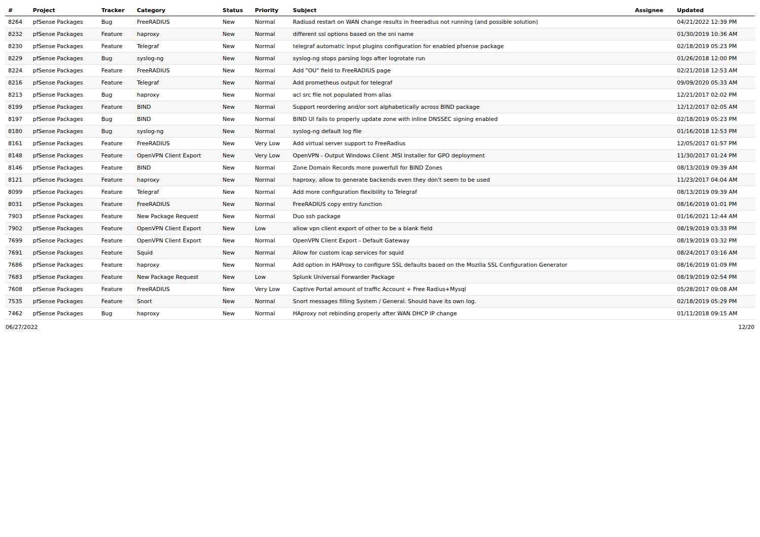| # | Project | Tracker | Category | Status | Priority | Subject | Assignee | Updated |
| --- | --- | --- | --- | --- | --- | --- | --- | --- |
| 8264 | pfSense Packages | Bug | FreeRADIUS | New | Normal | Radiusd restart on WAN change results in freeradius not running (and possible solution) | | 04/21/2022 12:39 PM |
| 8232 | pfSense Packages | Feature | haproxy | New | Normal | different ssl options based on the sni name | | 01/30/2019 10:36 AM |
| 8230 | pfSense Packages | Feature | Telegraf | New | Normal | telegraf automatic input plugins configuration for enabled pfsense package | | 02/18/2019 05:23 PM |
| 8229 | pfSense Packages | Bug | syslog-ng | New | Normal | syslog-ng stops parsing logs after logrotate run | | 01/26/2018 12:00 PM |
| 8224 | pfSense Packages | Feature | FreeRADIUS | New | Normal | Add "OU" field to FreeRADIUS page | | 02/21/2018 12:53 AM |
| 8216 | pfSense Packages | Feature | Telegraf | New | Normal | Add prometheus output for telegraf | | 09/09/2020 05:33 AM |
| 8213 | pfSense Packages | Bug | haproxy | New | Normal | acl src file not populated from alias | | 12/21/2017 02:02 PM |
| 8199 | pfSense Packages | Feature | BIND | New | Normal | Support reordering and/or sort alphabetically across BIND package | | 12/12/2017 02:05 AM |
| 8197 | pfSense Packages | Bug | BIND | New | Normal | BIND UI fails to properly update zone with inline DNSSEC signing enabled | | 02/18/2019 05:23 PM |
| 8180 | pfSense Packages | Bug | syslog-ng | New | Normal | syslog-ng default log file | | 01/16/2018 12:53 PM |
| 8161 | pfSense Packages | Feature | FreeRADIUS | New | Very Low | Add virtual server support to FreeRadius | | 12/05/2017 01:57 PM |
| 8148 | pfSense Packages | Feature | OpenVPN Client Export | New | Very Low | OpenVPN - Output Windows Client .MSI Installer for GPO deployment | | 11/30/2017 01:24 PM |
| 8146 | pfSense Packages | Feature | BIND | New | Normal | Zone Domain Records more powerfull for BIND Zones | | 08/13/2019 09:39 AM |
| 8121 | pfSense Packages | Feature | haproxy | New | Normal | haproxy, allow to generate backends even they don't seem to be used | | 11/23/2017 04:04 AM |
| 8099 | pfSense Packages | Feature | Telegraf | New | Normal | Add more configuration flexibility to Telegraf | | 08/13/2019 09:39 AM |
| 8031 | pfSense Packages | Feature | FreeRADIUS | New | Normal | FreeRADIUS copy entry function | | 08/16/2019 01:01 PM |
| 7903 | pfSense Packages | Feature | New Package Request | New | Normal | Duo ssh package | | 01/16/2021 12:44 AM |
| 7902 | pfSense Packages | Feature | OpenVPN Client Export | New | Low | allow vpn client export of other to be a blank field | | 08/19/2019 03:33 PM |
| 7699 | pfSense Packages | Feature | OpenVPN Client Export | New | Normal | OpenVPN Client Export - Default Gateway | | 08/19/2019 03:32 PM |
| 7691 | pfSense Packages | Feature | Squid | New | Normal | Allow for custom icap services for squid | | 08/24/2017 03:16 AM |
| 7686 | pfSense Packages | Feature | haproxy | New | Normal | Add option in HAProxy to configure SSL defaults based on the Mozilla SSL Configuration Generator | | 08/16/2019 01:09 PM |
| 7683 | pfSense Packages | Feature | New Package Request | New | Low | Splunk Universal Forwarder Package | | 08/19/2019 02:54 PM |
| 7608 | pfSense Packages | Feature | FreeRADIUS | New | Very Low | Captive Portal amount of traffic Account + Free Radius+Mysql | | 05/28/2017 09:08 AM |
| 7535 | pfSense Packages | Feature | Snort | New | Normal | Snort messages filling System / General. Should have its own log. | | 02/18/2019 05:29 PM |
| 7462 | pfSense Packages | Bug | haproxy | New | Normal | HAproxy not rebinding properly after WAN DHCP IP change | | 01/11/2018 09:15 AM |
| 06/27/2022 | 12/20 |